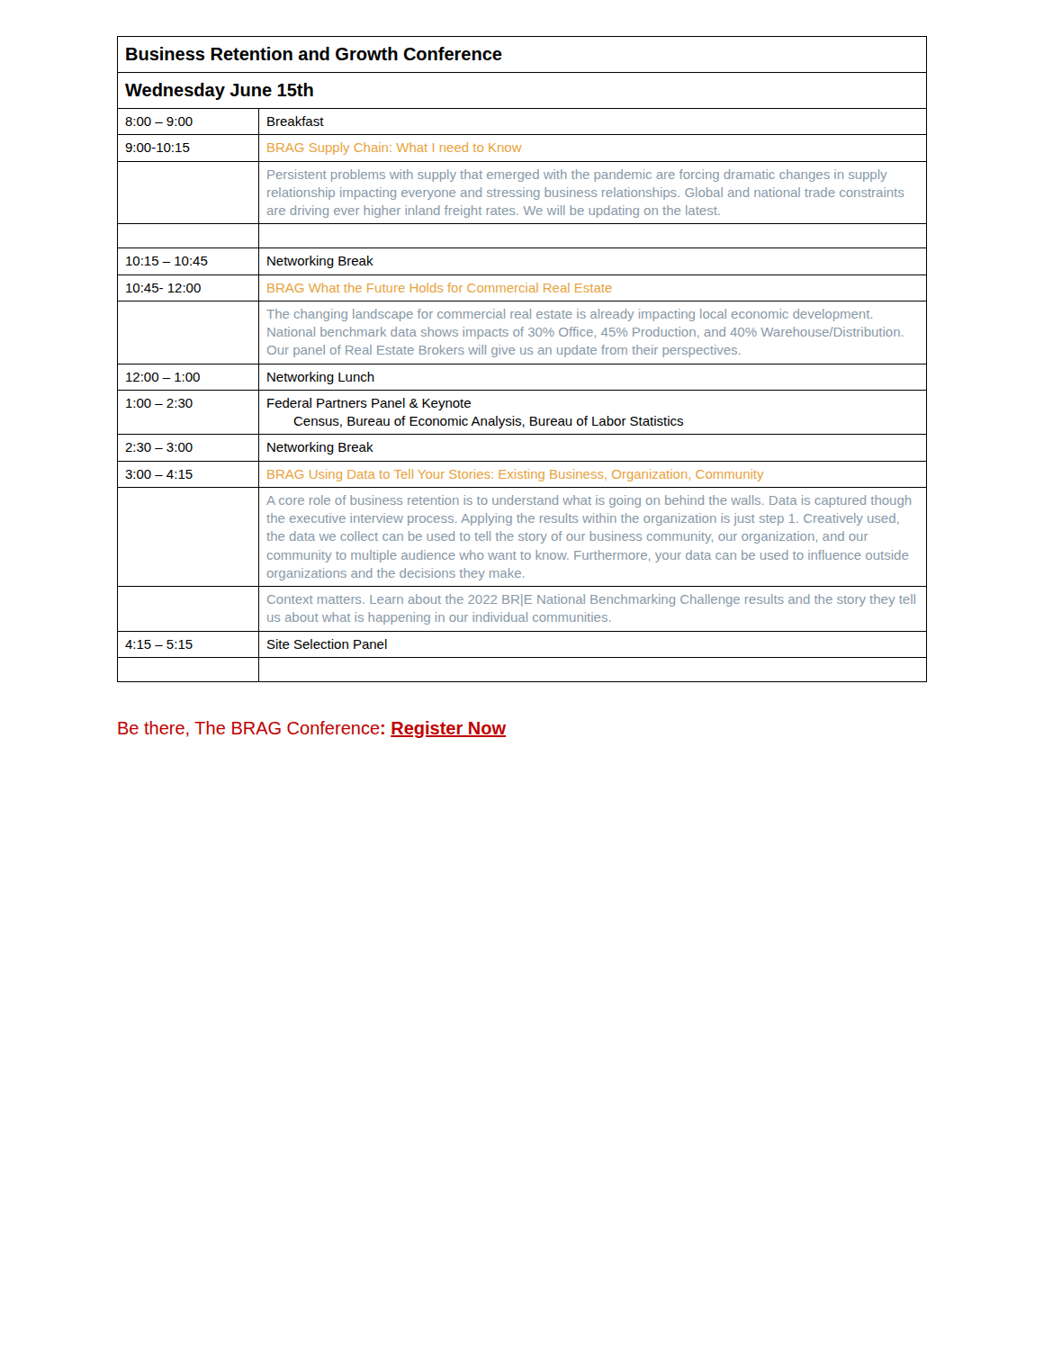| Business Retention and Growth Conference |
| Wednesday June 15th |
| 8:00 – 9:00 | Breakfast |
| 9:00-10:15 | BRAG Supply Chain: What I need to Know |
| | Persistent problems with supply that emerged with the pandemic are forcing dramatic changes in supply relationship impacting everyone and stressing business relationships. Global and national trade constraints are driving ever higher inland freight rates. We will be updating on the latest. |
| 10:15 – 10:45 | Networking Break |
| 10:45- 12:00 | BRAG What the Future Holds for Commercial Real Estate |
| | The changing landscape for commercial real estate is already impacting local economic development. National benchmark data shows impacts of 30% Office, 45% Production, and 40% Warehouse/Distribution. Our panel of Real Estate Brokers will give us an update from their perspectives. |
| 12:00 – 1:00 | Networking Lunch |
| 1:00 – 2:30 | Federal Partners Panel & Keynote Census, Bureau of Economic Analysis, Bureau of Labor Statistics |
| 2:30 – 3:00 | Networking Break |
| 3:00 – 4:15 | BRAG Using Data to Tell Your Stories: Existing Business, Organization, Community |
| | A core role of business retention is to understand what is going on behind the walls. Data is captured though the executive interview process. Applying the results within the organization is just step 1. Creatively used, the data we collect can be used to tell the story of our business community, our organization, and our community to multiple audience who want to know. Furthermore, your data can be used to influence outside organizations and the decisions they make. |
| | Context matters. Learn about the 2022 BR/E National Benchmarking Challenge results and the story they tell us about what is happening in our individual communities. |
| 4:15 – 5:15 | Site Selection Panel |
Be there, The BRAG Conference: Register Now